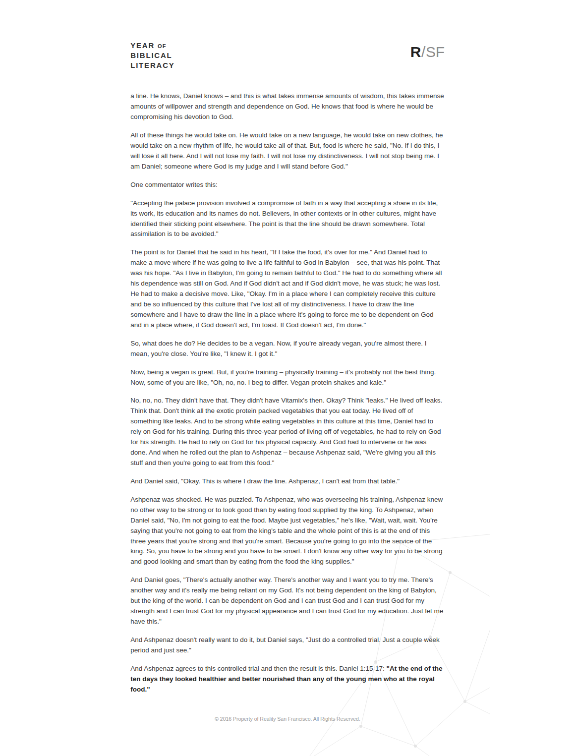Year of
Biblical
Literacy
R/SF
a line. He knows, Daniel knows – and this is what takes immense amounts of wisdom, this takes immense amounts of willpower and strength and dependence on God. He knows that food is where he would be compromising his devotion to God.
All of these things he would take on. He would take on a new language, he would take on new clothes, he would take on a new rhythm of life, he would take all of that. But, food is where he said, "No. If I do this, I will lose it all here. And I will not lose my faith. I will not lose my distinctiveness. I will not stop being me. I am Daniel; someone where God is my judge and I will stand before God."
One commentator writes this:
"Accepting the palace provision involved a compromise of faith in a way that accepting a share in its life, its work, its education and its names do not. Believers, in other contexts or in other cultures, might have identified their sticking point elsewhere. The point is that the line should be drawn somewhere. Total assimilation is to be avoided."
The point is for Daniel that he said in his heart, "If I take the food, it's over for me." And Daniel had to make a move where if he was going to live a life faithful to God in Babylon – see, that was his point. That was his hope. "As I live in Babylon, I'm going to remain faithful to God." He had to do something where all his dependence was still on God. And if God didn't act and if God didn't move, he was stuck; he was lost. He had to make a decisive move. Like, "Okay. I'm in a place where I can completely receive this culture and be so influenced by this culture that I've lost all of my distinctiveness. I have to draw the line somewhere and I have to draw the line in a place where it's going to force me to be dependent on God and in a place where, if God doesn't act, I'm toast. If God doesn't act, I'm done."
So, what does he do? He decides to be a vegan. Now, if you're already vegan, you're almost there. I mean, you're close. You're like, "I knew it. I got it."
Now, being a vegan is great. But, if you're training – physically training – it's probably not the best thing. Now, some of you are like, "Oh, no, no. I beg to differ. Vegan protein shakes and kale."
No, no, no. They didn't have that. They didn't have Vitamix's then. Okay? Think "leaks." He lived off leaks. Think that. Don't think all the exotic protein packed vegetables that you eat today. He lived off of something like leaks. And to be strong while eating vegetables in this culture at this time, Daniel had to rely on God for his training. During this three-year period of living off of vegetables, he had to rely on God for his strength. He had to rely on God for his physical capacity. And God had to intervene or he was done. And when he rolled out the plan to Ashpenaz – because Ashpenaz said, "We're giving you all this stuff and then you're going to eat from this food."
And Daniel said, "Okay. This is where I draw the line. Ashpenaz, I can't eat from that table."
Ashpenaz was shocked. He was puzzled. To Ashpenaz, who was overseeing his training, Ashpenaz knew no other way to be strong or to look good than by eating food supplied by the king. To Ashpenaz, when Daniel said, "No, I'm not going to eat the food. Maybe just vegetables," he's like, "Wait, wait, wait. You're saying that you're not going to eat from the king's table and the whole point of this is at the end of this three years that you're strong and that you're smart. Because you're going to go into the service of the king. So, you have to be strong and you have to be smart. I don't know any other way for you to be strong and good looking and smart than by eating from the food the king supplies."
And Daniel goes, "There's actually another way. There's another way and I want you to try me. There's another way and it's really me being reliant on my God. It's not being dependent on the king of Babylon, but the king of the world. I can be dependent on God and I can trust God and I can trust God for my strength and I can trust God for my physical appearance and I can trust God for my education. Just let me have this."
And Ashpenaz doesn't really want to do it, but Daniel says, "Just do a controlled trial. Just a couple week period and just see."
And Ashpenaz agrees to this controlled trial and then the result is this. Daniel 1:15-17: "At the end of the ten days they looked healthier and better nourished than any of the young men who at the royal food."
© 2016 Property of Reality San Francisco. All Rights Reserved.